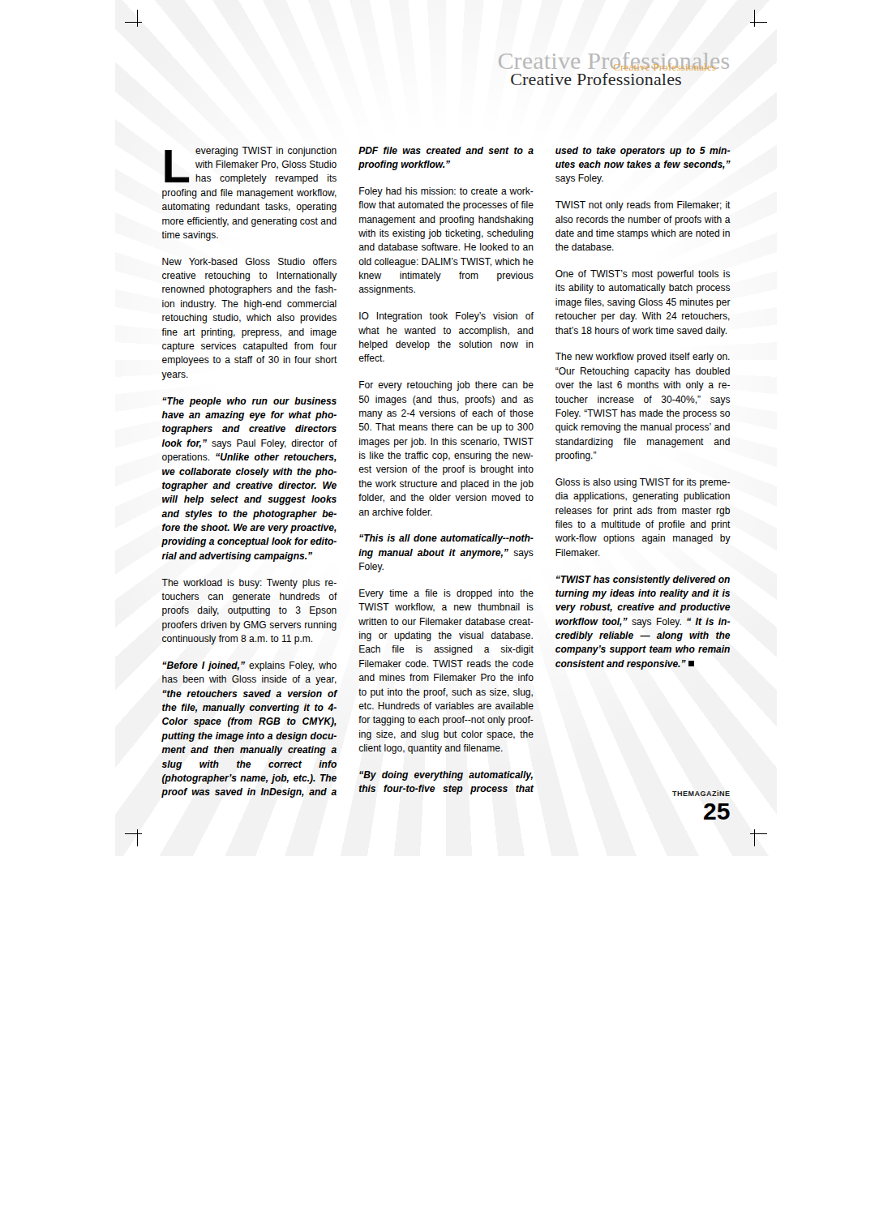Creative Professionales
Creative Professionales
Creative Professionales
Leveraging TWIST in conjunction with Filemaker Pro, Gloss Studio has completely revamped its proofing and file management workflow, automating redundant tasks, operating more efficiently, and generating cost and time savings.
New York-based Gloss Studio offers creative retouching to Internationally renowned photographers and the fashion industry. The high-end commercial retouching studio, which also provides fine art printing, prepress, and image capture services catapulted from four employees to a staff of 30 in four short years.
“The people who run our business have an amazing eye for what photographers and creative directors look for,” says Paul Foley, director of operations. “Unlike other retouchers, we collaborate closely with the photographer and creative director. We will help select and suggest looks and styles to the photographer before the shoot. We are very proactive, providing a conceptual look for editorial and advertising campaigns.”
The workload is busy: Twenty plus retouchers can generate hundreds of proofs daily, outputting to 3 Epson proofers driven by GMG servers running continuously from 8 a.m. to 11 p.m.
“Before I joined,” explains Foley, who has been with Gloss inside of a year, “the retouchers saved a version of the file, manually converting it to 4-Color space (from RGB to CMYK), putting the image into a design document and then manually creating a slug with the correct info (photographer’s name, job, etc.). The proof was saved in InDesign, and a PDF file was created and sent to a proofing workflow.”
Foley had his mission: to create a workflow that automated the processes of file management and proofing handshaking with its existing job ticketing, scheduling and database software. He looked to an old colleague: DALIM’s TWIST, which he knew intimately from previous assignments.
IO Integration took Foley’s vision of what he wanted to accomplish, and helped develop the solution now in effect.
For every retouching job there can be 50 images (and thus, proofs) and as many as 2-4 versions of each of those 50. That means there can be up to 300 images per job. In this scenario, TWIST is like the traffic cop, ensuring the newest version of the proof is brought into the work structure and placed in the job folder, and the older version moved to an archive folder.
“This is all done automatically--nothing manual about it anymore,” says Foley.
Every time a file is dropped into the TWIST workflow, a new thumbnail is written to our Filemaker database creating or updating the visual database. Each file is assigned a six-digit Filemaker code. TWIST reads the code and mines from Filemaker Pro the info to put into the proof, such as size, slug, etc. Hundreds of variables are available for tagging to each proof--not only proofing size, and slug but color space, the client logo, quantity and filename.
“By doing everything automatically, this four-to-five step process that used to take operators up to 5 minutes each now takes a few seconds,” says Foley.
TWIST not only reads from Filemaker; it also records the number of proofs with a date and time stamps which are noted in the database.
One of TWIST’s most powerful tools is its ability to automatically batch process image files, saving Gloss 45 minutes per retoucher per day. With 24 retouchers, that’s 18 hours of work time saved daily.
The new workflow proved itself early on. “Our Retouching capacity has doubled over the last 6 months with only a retoucher increase of 30-40%,” says Foley. “TWIST has made the process so quick removing the manual process’ and standardizing file management and proofing.”
Gloss is also using TWIST for its premedia applications, generating publication releases for print ads from master rgb files to a multitude of profile and print work-flow options again managed by Filemaker.
“TWIST has consistently delivered on turning my ideas into reality and it is very robust, creative and productive workflow tool,” says Foley. “ It is incredibly reliable — along with the company’s support team who remain consistent and responsive.”
THEMAGAZiNE
25